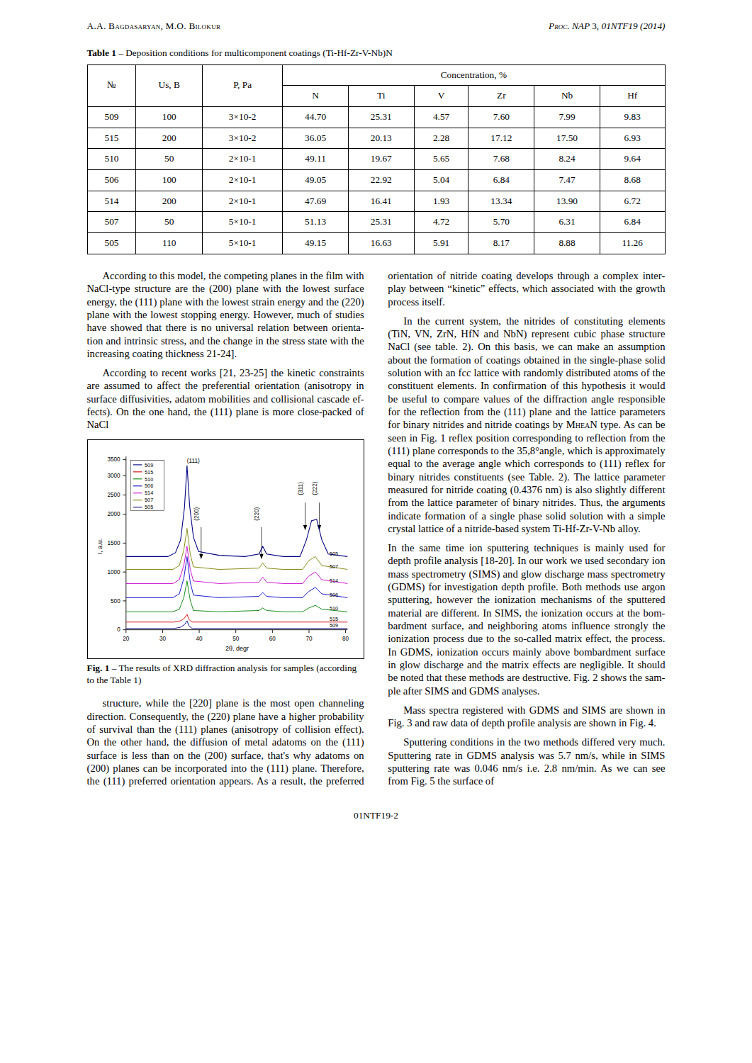A.A. Bagdasaryan, M.O. Bilokur
Proc. NAP 3, 01NTF19 (2014)
Table 1 – Deposition conditions for multicomponent coatings (Ti-Hf-Zr-V-Nb)N
| № | Us, B | P, Pa | Concentration, % |
| --- | --- | --- | --- |
| N | Ti | V | Zr | Nb | Hf |
| 509 | 100 | 3×10-2 | 44.70 | 25.31 | 4.57 | 7.60 | 7.99 | 9.83 |
| 515 | 200 | 3×10-2 | 36.05 | 20.13 | 2.28 | 17.12 | 17.50 | 6.93 |
| 510 | 50 | 2×10-1 | 49.11 | 19.67 | 5.65 | 7.68 | 8.24 | 9.64 |
| 506 | 100 | 2×10-1 | 49.05 | 22.92 | 5.04 | 6.84 | 7.47 | 8.68 |
| 514 | 200 | 2×10-1 | 47.69 | 16.41 | 1.93 | 13.34 | 13.90 | 6.72 |
| 507 | 50 | 5×10-1 | 51.13 | 25.31 | 4.72 | 5.70 | 6.31 | 6.84 |
| 505 | 110 | 5×10-1 | 49.15 | 16.63 | 5.91 | 8.17 | 8.88 | 11.26 |
According to this model, the competing planes in the film with NaCl-type structure are the (200) plane with the lowest surface energy, the (111) plane with the lowest strain energy and the (220) plane with the lowest stopping energy. However, much of studies have showed that there is no universal relation between orientation and intrinsic stress, and the change in the stress state with the increasing coating thickness 21-24].
According to recent works [21, 23-25] the kinetic constraints are assumed to affect the preferential orientation (anisotropy in surface diffusivities, adatom mobilities and collisional cascade effects). On the one hand, the (111) plane is more close-packed of NaCl
0 500 1000 1500 2000 2500 3000 3500 20 30 40 50 60 70 80 2θ, degr I, a.u. 509 515 510 506 514 507 505 (111) (200) (220) (311) (222) 509 515 510 506 514 507 505
Fig. 1 – The results of XRD diffraction analysis for samples (according to the Table 1)
structure, while the [220] plane is the most open channeling direction. Consequently, the (220) plane have a higher probability of survival than the (111) planes (anisotropy of collision effect). On the other hand, the diffusion of metal adatoms on the (111) surface is less than on the (200) surface, that's why adatoms on (200) planes can be incorporated into the (111) plane. Therefore, the (111) preferred orientation appears. As a result, the preferred orientation of nitride coating develops through a complex interplay between “kinetic” effects, which associated with the growth process itself.
In the current system, the nitrides of constituting elements (TiN, VN, ZrN, HfN and NbN) represent cubic phase structure NaCl (see table. 2). On this basis, we can make an assumption about the formation of coatings obtained in the single-phase solid solution with an fcc lattice with randomly distributed atoms of the constituent elements. In confirmation of this hypothesis it would be useful to compare values of the diffraction angle responsible for the reflection from the (111) plane and the lattice parameters for binary nitrides and nitride coatings by Mhea N type. As can be seen in Fig. 1 reflex position corresponding to reflection from the (111) plane corresponds to the 35,8°angle, which is approximately equal to the average angle which corresponds to (111) reflex for binary nitrides constituents (see Table. 2). The lattice parameter measured for nitride coating (0.4376 nm) is also slightly different from the lattice parameter of binary nitrides. Thus, the arguments indicate formation of a single phase solid solution with a simple crystal lattice of a nitride-based system Ti-Hf-Zr-V-Nb alloy.
In the same time ion sputtering techniques is mainly used for depth profile analysis [18-20]. In our work we used secondary ion mass spectrometry (SIMS) and glow discharge mass spectrometry (GDMS) for investigation depth profile. Both methods use argon sputtering, however the ionization mechanisms of the sputtered material are different. In SIMS, the ionization occurs at the bombardment surface, and neighboring atoms influence strongly the ionization process due to the so-called matrix effect, the process. In GDMS, ionization occurs mainly above bombardment surface in glow discharge and the matrix effects are negligible. It should be noted that these methods are destructive. Fig. 2 shows the sample after SIMS and GDMS analyses.
Mass spectra registered with GDMS and SIMS are shown in Fig. 3 and raw data of depth profile analysis are shown in Fig. 4.
Sputtering conditions in the two methods differed very much. Sputtering rate in GDMS analysis was 5.7 nm/s, while in SIMS sputtering rate was 0.046 nm/s i.e. 2.8 nm/min. As we can see from Fig. 5 the surface of
01NTF19-2